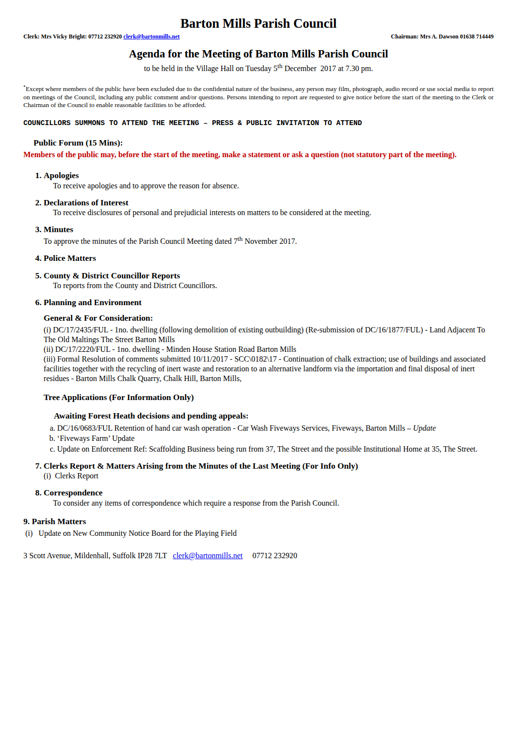Barton Mills Parish Council
Clerk: Mrs Vicky Bright: 07712 232920 clerk@bartonmills.net Chairman: Mrs A. Dawson 01638 714449
Agenda for the Meeting of Barton Mills Parish Council
to be held in the Village Hall on Tuesday 5th December 2017 at 7.30 pm.
*Except where members of the public have been excluded due to the confidential nature of the business, any person may film, photograph, audio record or use social media to report on meetings of the Council, including any public comment and/or questions. Persons intending to report are requested to give notice before the start of the meeting to the Clerk or Chairman of the Council to enable reasonable facilities to be afforded.
COUNCILLORS SUMMONS TO ATTEND THE MEETING – PRESS & PUBLIC INVITATION TO ATTEND
Public Forum (15 Mins):
Members of the public may, before the start of the meeting, make a statement or ask a question (not statutory part of the meeting).
Apologies To receive apologies and to approve the reason for absence.
Declarations of Interest To receive disclosures of personal and prejudicial interests on matters to be considered at the meeting.
Minutes To approve the minutes of the Parish Council Meeting dated 7th November 2017.
Police Matters
County & District Councillor Reports To reports from the County and District Councillors.
Planning and Environment
General & For Consideration:
(i) DC/17/2435/FUL - 1no. dwelling (following demolition of existing outbuilding) (Re-submission of DC/16/1877/FUL) - Land Adjacent To The Old Maltings The Street Barton Mills (ii) DC/17/2220/FUL - 1no. dwelling - Minden House Station Road Barton Mills (iii) Formal Resolution of comments submitted 10/11/2017 - SCC\0182\17 - Continuation of chalk extraction; use of buildings and associated facilities together with the recycling of inert waste and restoration to an alternative landform via the importation and final disposal of inert residues - Barton Mills Chalk Quarry, Chalk Hill, Barton Mills,
Tree Applications (For Information Only)
Awaiting Forest Heath decisions and pending appeals:
DC/16/0683/FUL Retention of hand car wash operation - Car Wash Fiveways Services, Fiveways, Barton Mills – Update
‘Fiveways Farm’ Update
Update on Enforcement Ref: Scaffolding Business being run from 37, The Street and the possible Institutional Home at 35, The Street.
Clerks Report & Matters Arising from the Minutes of the Last Meeting (For Info Only) (i) Clerks Report
Correspondence To consider any items of correspondence which require a response from the Parish Council.
9. Parish Matters
(i) Update on New Community Notice Board for the Playing Field
3 Scott Avenue, Mildenhall, Suffolk IP28 7LT clerk@bartonmills.net 07712 232920